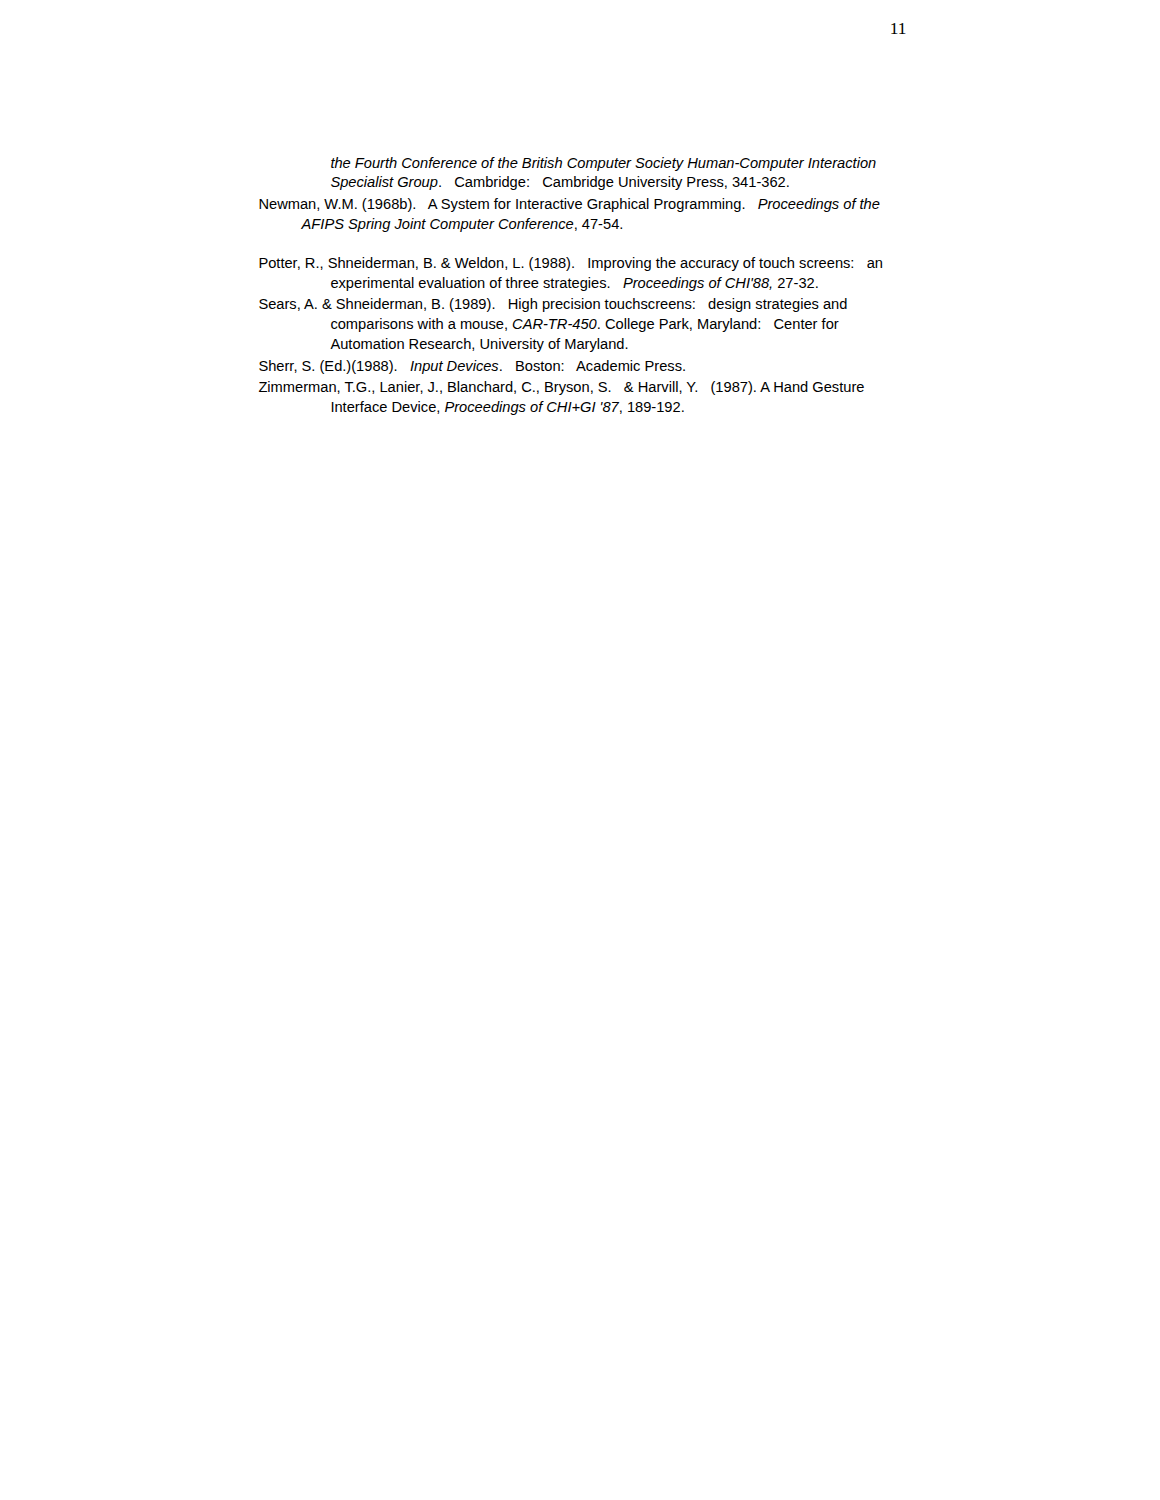11
the Fourth Conference of the British Computer Society Human-Computer Interaction Specialist Group. Cambridge: Cambridge University Press, 341-362.
Newman, W.M. (1968b). A System for Interactive Graphical Programming. Proceedings of the AFIPS Spring Joint Computer Conference, 47-54.
Potter, R., Shneiderman, B. & Weldon, L. (1988). Improving the accuracy of touch screens: an experimental evaluation of three strategies. Proceedings of CHI'88, 27-32.
Sears, A. & Shneiderman, B. (1989). High precision touchscreens: design strategies and comparisons with a mouse, CAR-TR-450. College Park, Maryland: Center for Automation Research, University of Maryland.
Sherr, S. (Ed.)(1988). Input Devices. Boston: Academic Press.
Zimmerman, T.G., Lanier, J., Blanchard, C., Bryson, S. & Harvill, Y. (1987). A Hand Gesture Interface Device, Proceedings of CHI+GI '87, 189-192.